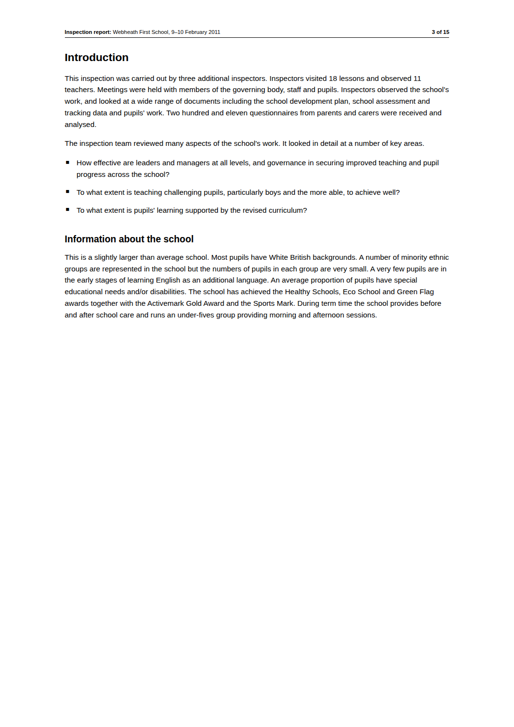Inspection report: Webheath First School, 9–10 February 2011 3 of 15
Introduction
This inspection was carried out by three additional inspectors. Inspectors visited 18 lessons and observed 11 teachers. Meetings were held with members of the governing body, staff and pupils. Inspectors observed the school's work, and looked at a wide range of documents including the school development plan, school assessment and tracking data and pupils' work. Two hundred and eleven questionnaires from parents and carers were received and analysed.
The inspection team reviewed many aspects of the school's work. It looked in detail at a number of key areas.
How effective are leaders and managers at all levels, and governance in securing improved teaching and pupil progress across the school?
To what extent is teaching challenging pupils, particularly boys and the more able, to achieve well?
To what extent is pupils' learning supported by the revised curriculum?
Information about the school
This is a slightly larger than average school. Most pupils have White British backgrounds. A number of minority ethnic groups are represented in the school but the numbers of pupils in each group are very small. A very few pupils are in the early stages of learning English as an additional language. An average proportion of pupils have special educational needs and/or disabilities. The school has achieved the Healthy Schools, Eco School and Green Flag awards together with the Activemark Gold Award and the Sports Mark. During term time the school provides before and after school care and runs an under-fives group providing morning and afternoon sessions.